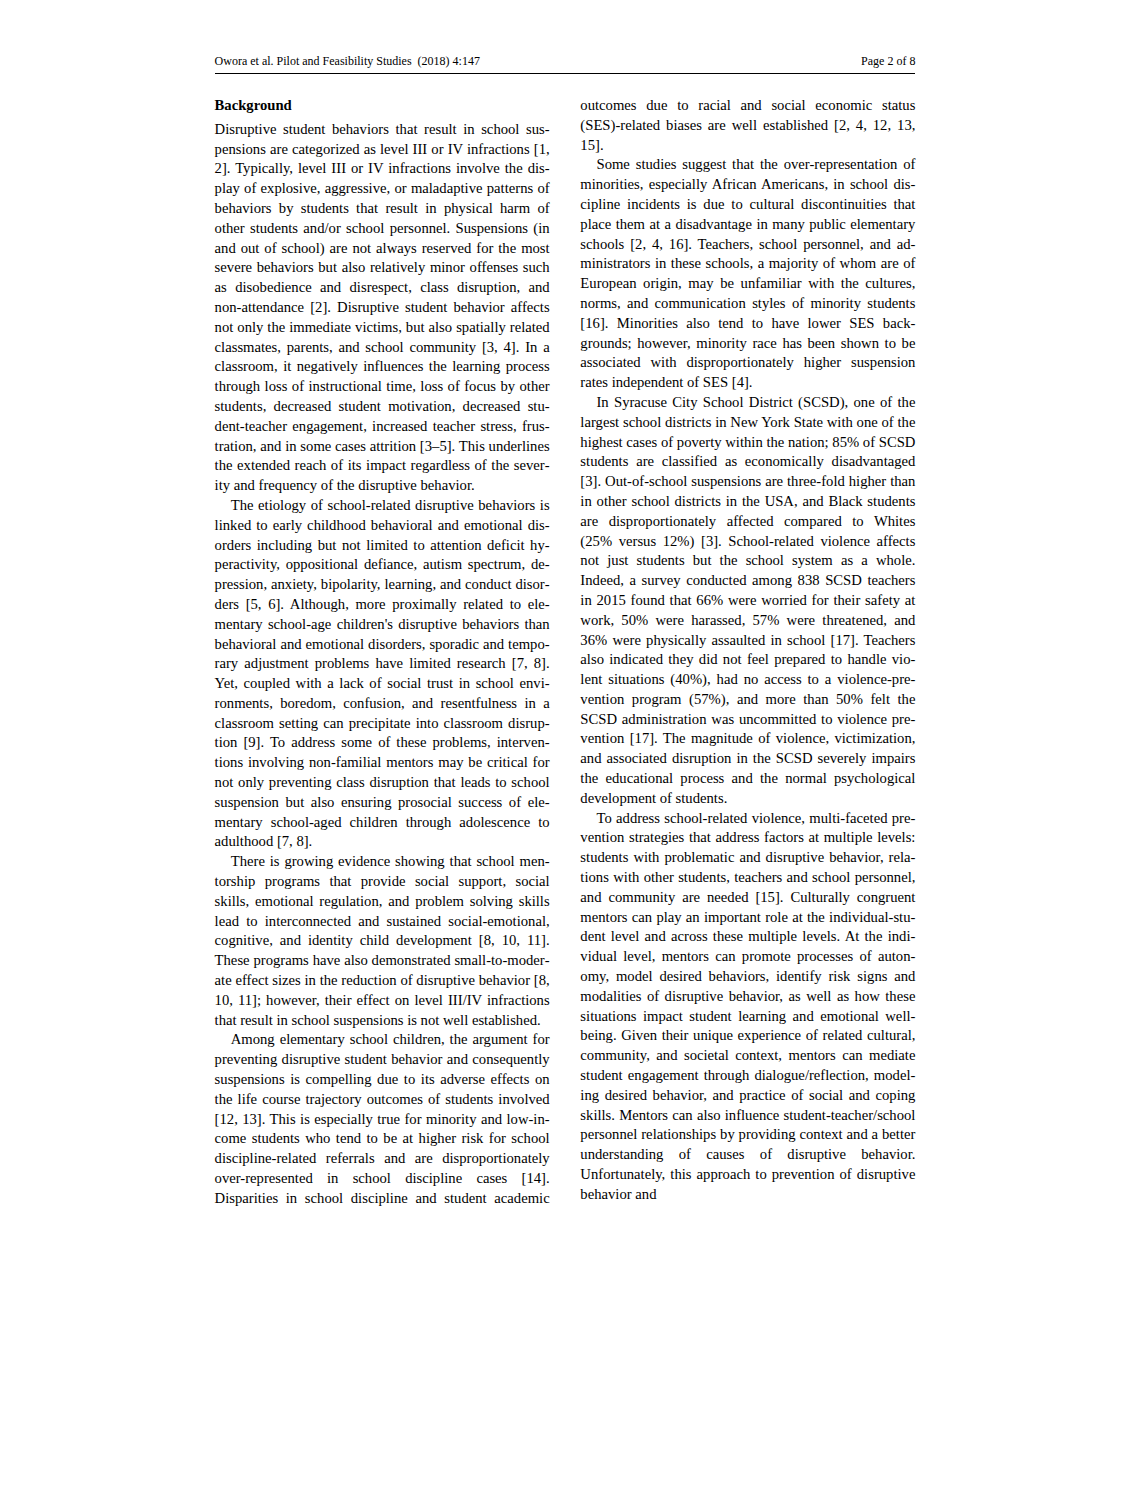Owora et al. Pilot and Feasibility Studies (2018) 4:147 Page 2 of 8
Background
Disruptive student behaviors that result in school suspensions are categorized as level III or IV infractions [1, 2]. Typically, level III or IV infractions involve the display of explosive, aggressive, or maladaptive patterns of behaviors by students that result in physical harm of other students and/or school personnel. Suspensions (in and out of school) are not always reserved for the most severe behaviors but also relatively minor offenses such as disobedience and disrespect, class disruption, and non-attendance [2]. Disruptive student behavior affects not only the immediate victims, but also spatially related classmates, parents, and school community [3, 4]. In a classroom, it negatively influences the learning process through loss of instructional time, loss of focus by other students, decreased student motivation, decreased student-teacher engagement, increased teacher stress, frustration, and in some cases attrition [3–5]. This underlines the extended reach of its impact regardless of the severity and frequency of the disruptive behavior.
The etiology of school-related disruptive behaviors is linked to early childhood behavioral and emotional disorders including but not limited to attention deficit hyperactivity, oppositional defiance, autism spectrum, depression, anxiety, bipolarity, learning, and conduct disorders [5, 6]. Although, more proximally related to elementary school-age children's disruptive behaviors than behavioral and emotional disorders, sporadic and temporary adjustment problems have limited research [7, 8]. Yet, coupled with a lack of social trust in school environments, boredom, confusion, and resentfulness in a classroom setting can precipitate into classroom disruption [9]. To address some of these problems, interventions involving non-familial mentors may be critical for not only preventing class disruption that leads to school suspension but also ensuring prosocial success of elementary school-aged children through adolescence to adulthood [7, 8].
There is growing evidence showing that school mentorship programs that provide social support, social skills, emotional regulation, and problem solving skills lead to interconnected and sustained social-emotional, cognitive, and identity child development [8, 10, 11]. These programs have also demonstrated small-to-moderate effect sizes in the reduction of disruptive behavior [8, 10, 11]; however, their effect on level III/IV infractions that result in school suspensions is not well established.
Among elementary school children, the argument for preventing disruptive student behavior and consequently suspensions is compelling due to its adverse effects on the life course trajectory outcomes of students involved [12, 13]. This is especially true for minority and low-income students who tend to be at higher risk for school discipline-related referrals and are disproportionately over-represented in school discipline cases [14]. Disparities in school discipline and student academic outcomes due to racial and social economic status (SES)-related biases are well established [2, 4, 12, 13, 15].
Some studies suggest that the over-representation of minorities, especially African Americans, in school discipline incidents is due to cultural discontinuities that place them at a disadvantage in many public elementary schools [2, 4, 16]. Teachers, school personnel, and administrators in these schools, a majority of whom are of European origin, may be unfamiliar with the cultures, norms, and communication styles of minority students [16]. Minorities also tend to have lower SES backgrounds; however, minority race has been shown to be associated with disproportionately higher suspension rates independent of SES [4].
In Syracuse City School District (SCSD), one of the largest school districts in New York State with one of the highest cases of poverty within the nation; 85% of SCSD students are classified as economically disadvantaged [3]. Out-of-school suspensions are three-fold higher than in other school districts in the USA, and Black students are disproportionately affected compared to Whites (25% versus 12%) [3]. School-related violence affects not just students but the school system as a whole. Indeed, a survey conducted among 838 SCSD teachers in 2015 found that 66% were worried for their safety at work, 50% were harassed, 57% were threatened, and 36% were physically assaulted in school [17]. Teachers also indicated they did not feel prepared to handle violent situations (40%), had no access to a violence-prevention program (57%), and more than 50% felt the SCSD administration was uncommitted to violence prevention [17]. The magnitude of violence, victimization, and associated disruption in the SCSD severely impairs the educational process and the normal psychological development of students.
To address school-related violence, multi-faceted prevention strategies that address factors at multiple levels: students with problematic and disruptive behavior, relations with other students, teachers and school personnel, and community are needed [15]. Culturally congruent mentors can play an important role at the individual-student level and across these multiple levels. At the individual level, mentors can promote processes of autonomy, model desired behaviors, identify risk signs and modalities of disruptive behavior, as well as how these situations impact student learning and emotional well-being. Given their unique experience of related cultural, community, and societal context, mentors can mediate student engagement through dialogue/reflection, modeling desired behavior, and practice of social and coping skills. Mentors can also influence student-teacher/school personnel relationships by providing context and a better understanding of causes of disruptive behavior. Unfortunately, this approach to prevention of disruptive behavior and